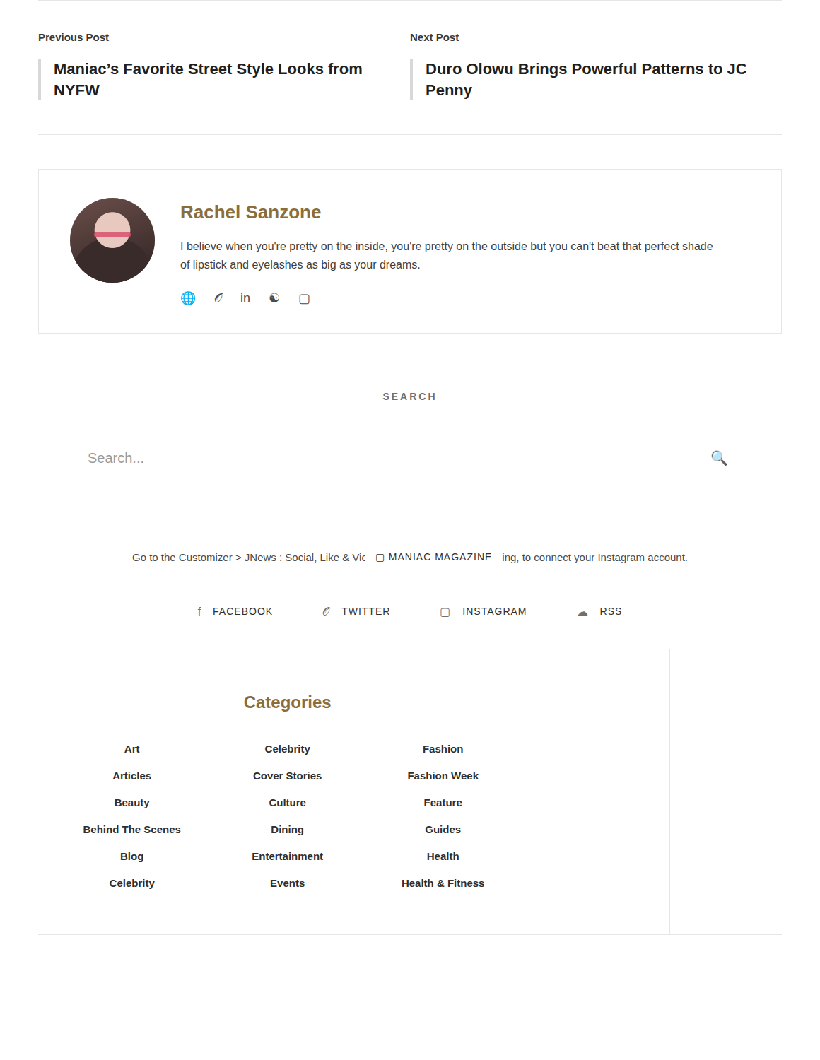Previous Post
Maniac’s Favorite Street Style Looks from NYFW
Next Post
Duro Olowu Brings Powerful Patterns to JC Penny
Rachel Sanzone
I believe when you're pretty on the inside, you're pretty on the outside but you can't beat that perfect shade of lipstick and eyelashes as big as your dreams.
🌐 𝒪 in ☯ ▢
Search
🔍
Go to the Customizer > JNews : Social, Like & View ▢ MANIAC MAGAZINE ing, to connect your Instagram account.
f FACEBOOK 𝒪 TWITTER ▢ INSTAGRAM ☁ RSS
Categories
Art Celebrity Fashion Articles Cover Stories Fashion Week Beauty Culture Feature Behind The Scenes Dining Guides Blog Entertainment Health Celebrity Events Health & Fitness